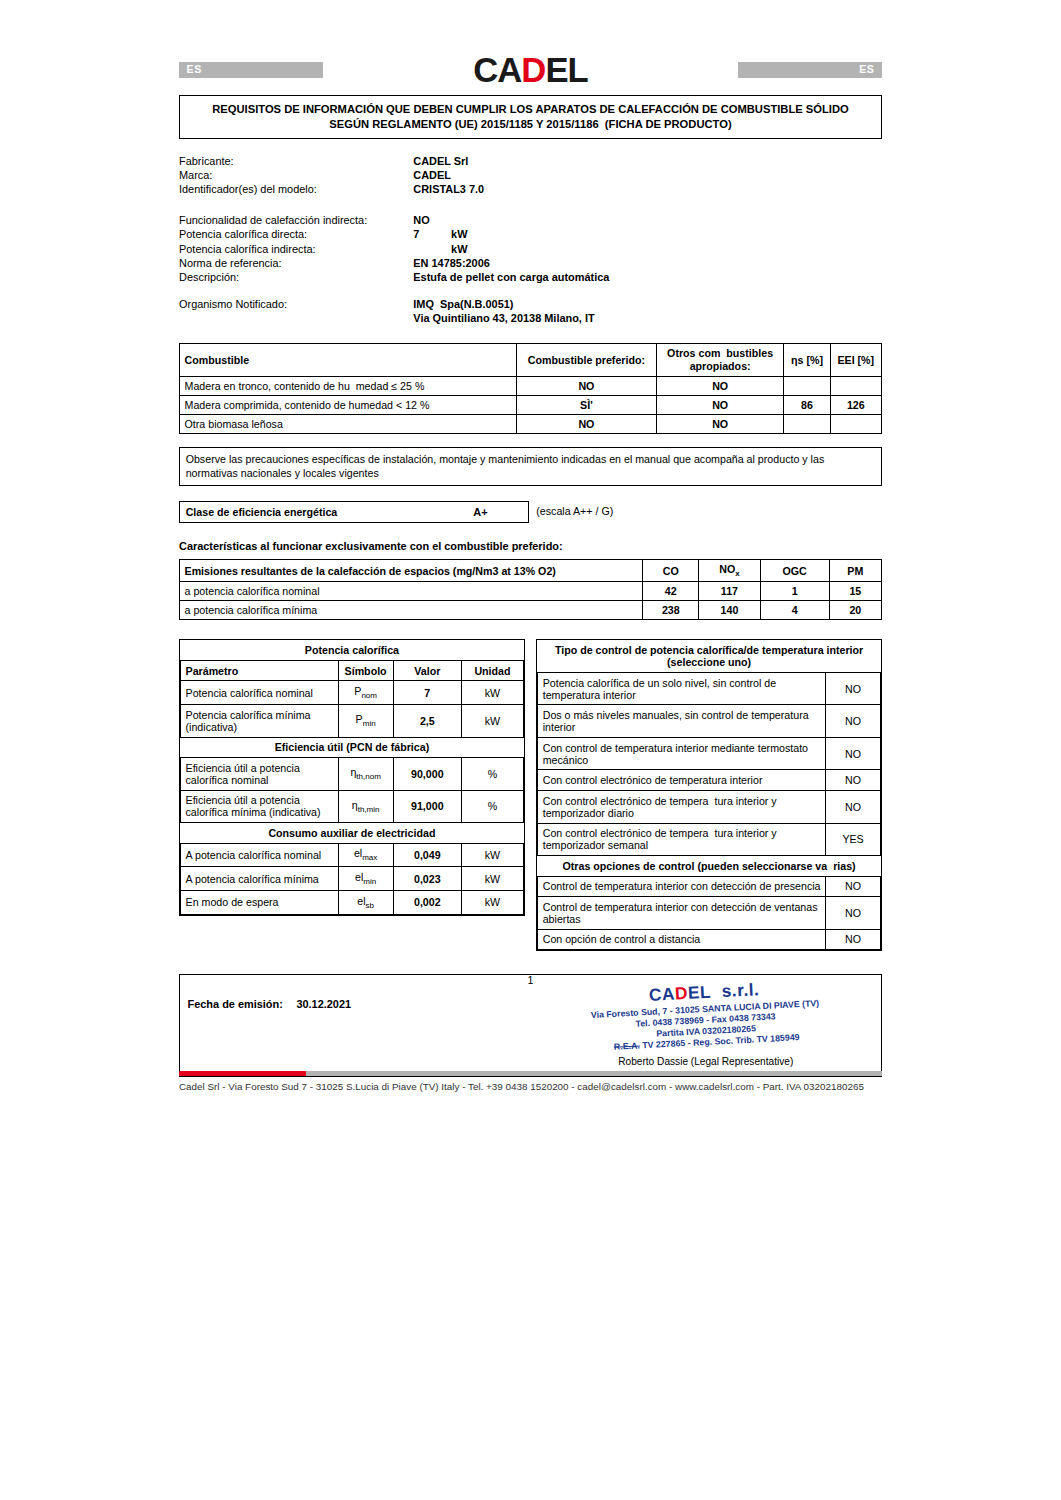ES
CADEL
ES
REQUISITOS DE INFORMACIÓN QUE DEBEN CUMPLIR LOS APARATOS DE CALEFACCIÓN DE COMBUSTIBLE SÓLIDO
SEGÚN REGLAMENTO (UE) 2015/1185 Y 2015/1186 (FICHA DE PRODUCTO)
Fabricante:
CADEL Srl
Marca:
CADEL
Identificador(es) del modelo:
CRISTAL3 7.0
Funcionalidad de calefacción indirecta:
NO
Potencia calorífica directa:
7
kW
Potencia calorífica indirecta:
kW
Norma de referencia:
EN 14785:2006
Descripción:
Estufa de pellet con carga automática
Organismo Notificado:
IMQ Spa(N.B.0051)
Via Quintiliano 43, 20138 Milano, IT
| Combustible | Combustible preferido: | Otros com bustibles apropiados: | ηs [%] | EEI [%] |
| --- | --- | --- | --- | --- |
| Madera en tronco, contenido de hu medad ≤ 25 % | NO | NO | | |
| Madera comprimida, contenido de humedad < 12 % | SÌ' | NO | 86 | 126 |
| Otra biomasa leñosa | NO | NO | | |
Observe las precauciones específicas de instalación, montaje y mantenimiento indicadas en el manual que acompaña al producto y las normativas nacionales y locales vigentes
Clase de eficiencia energética
A+
(escala A++ / G)
Características al funcionar exclusivamente con el combustible preferido:
| Emisiones resultantes de la calefacción de espacios (mg/Nm3 at 13% O2) | CO | NO x | OGC | PM |
| --- | --- | --- | --- | --- |
| a potencia calorífica nominal | 42 | 117 | 1 | 15 |
| a potencia calorífica mínima | 238 | 140 | 4 | 20 |
| Potencia calorífica |
| Parámetro | Símbolo | Valor | Unidad |
| Potencia calorífica nominal | P nom | 7 | kW |
| Potencia calorífica mínima (indicativa) | P min | 2,5 | kW |
| Eficiencia útil (PCN de fábrica) |
| Eficiencia útil a potencia calorífica nominal | η th,nom | 90,000 | % |
| Eficiencia útil a potencia calorífica mínima (indicativa) | η th,min | 91,000 | % |
| Consumo auxiliar de electricidad |
| A potencia calorífica nominal | el max | 0,049 | kW |
| A potencia calorífica mínima | el min | 0,023 | kW |
| En modo de espera | el sb | 0,002 | kW |
| Tipo de control de potencia calorífica/de temperatura interior (seleccione uno) |
| Potencia calorífica de un solo nivel, sin control de temperatura interior | NO |
| Dos o más niveles manuales, sin control de temperatura interior | NO |
| Con control de temperatura interior mediante termostato mecánico | NO |
| Con control electrónico de temperatura interior | NO |
| Con control electrónico de tempera tura interior y temporizador diario | NO |
| Con control electrónico de tempera tura interior y temporizador semanal | YES |
| Otras opciones de control (pueden seleccionarse va rias) |
| Control de temperatura interior con detección de presencia | NO |
| Control de temperatura interior con detección de ventanas abiertas | NO |
| Con opción de control a distancia | NO |
1
Fecha de emisión: 30.12.2021
CADEL s.r.l.
Via Foresto Sud, 7 - 31025 SANTA LUCIA DI PIAVE (TV)
Tel. 0438 738969 - Fax 0438 73343
Partita IVA 03202180265
R.E.A. TV 227865 - Reg. Soc. Trib. TV 185949
Roberto Dassie (Legal Representative)
Cadel Srl - Via Foresto Sud 7 - 31025 S.Lucia di Piave (TV) Italy - Tel. +39 0438 1520200 - cadel@cadelsrl.com - www.cadelsrl.com - Part. IVA 03202180265